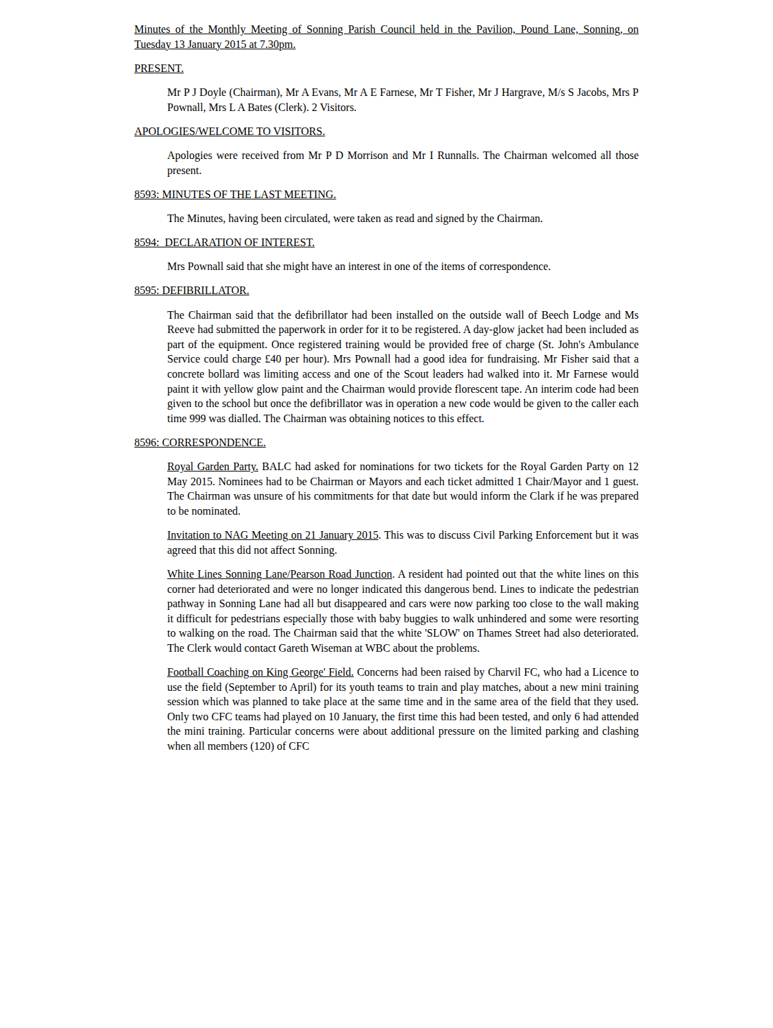Minutes of the Monthly Meeting of Sonning Parish Council held in the Pavilion, Pound Lane, Sonning, on Tuesday 13 January 2015 at 7.30pm.
PRESENT.
Mr P J Doyle (Chairman), Mr A Evans, Mr A E Farnese, Mr T Fisher, Mr J Hargrave, M/s S Jacobs, Mrs P Pownall, Mrs L A Bates (Clerk). 2 Visitors.
APOLOGIES/WELCOME TO VISITORS.
Apologies were received from Mr P D Morrison and Mr I Runnalls. The Chairman welcomed all those present.
8593: MINUTES OF THE LAST MEETING.
The Minutes, having been circulated, were taken as read and signed by the Chairman.
8594: DECLARATION OF INTEREST.
Mrs Pownall said that she might have an interest in one of the items of correspondence.
8595: DEFIBRILLATOR.
The Chairman said that the defibrillator had been installed on the outside wall of Beech Lodge and Ms Reeve had submitted the paperwork in order for it to be registered. A day-glow jacket had been included as part of the equipment. Once registered training would be provided free of charge (St. John's Ambulance Service could charge £40 per hour). Mrs Pownall had a good idea for fundraising. Mr Fisher said that a concrete bollard was limiting access and one of the Scout leaders had walked into it. Mr Farnese would paint it with yellow glow paint and the Chairman would provide florescent tape. An interim code had been given to the school but once the defibrillator was in operation a new code would be given to the caller each time 999 was dialled. The Chairman was obtaining notices to this effect.
8596: CORRESPONDENCE.
Royal Garden Party. BALC had asked for nominations for two tickets for the Royal Garden Party on 12 May 2015. Nominees had to be Chairman or Mayors and each ticket admitted 1 Chair/Mayor and 1 guest. The Chairman was unsure of his commitments for that date but would inform the Clark if he was prepared to be nominated.
Invitation to NAG Meeting on 21 January 2015. This was to discuss Civil Parking Enforcement but it was agreed that this did not affect Sonning.
White Lines Sonning Lane/Pearson Road Junction. A resident had pointed out that the white lines on this corner had deteriorated and were no longer indicated this dangerous bend. Lines to indicate the pedestrian pathway in Sonning Lane had all but disappeared and cars were now parking too close to the wall making it difficult for pedestrians especially those with baby buggies to walk unhindered and some were resorting to walking on the road. The Chairman said that the white 'SLOW' on Thames Street had also deteriorated. The Clerk would contact Gareth Wiseman at WBC about the problems.
Football Coaching on King George' Field. Concerns had been raised by Charvil FC, who had a Licence to use the field (September to April) for its youth teams to train and play matches, about a new mini training session which was planned to take place at the same time and in the same area of the field that they used. Only two CFC teams had played on 10 January, the first time this had been tested, and only 6 had attended the mini training. Particular concerns were about additional pressure on the limited parking and clashing when all members (120) of CFC